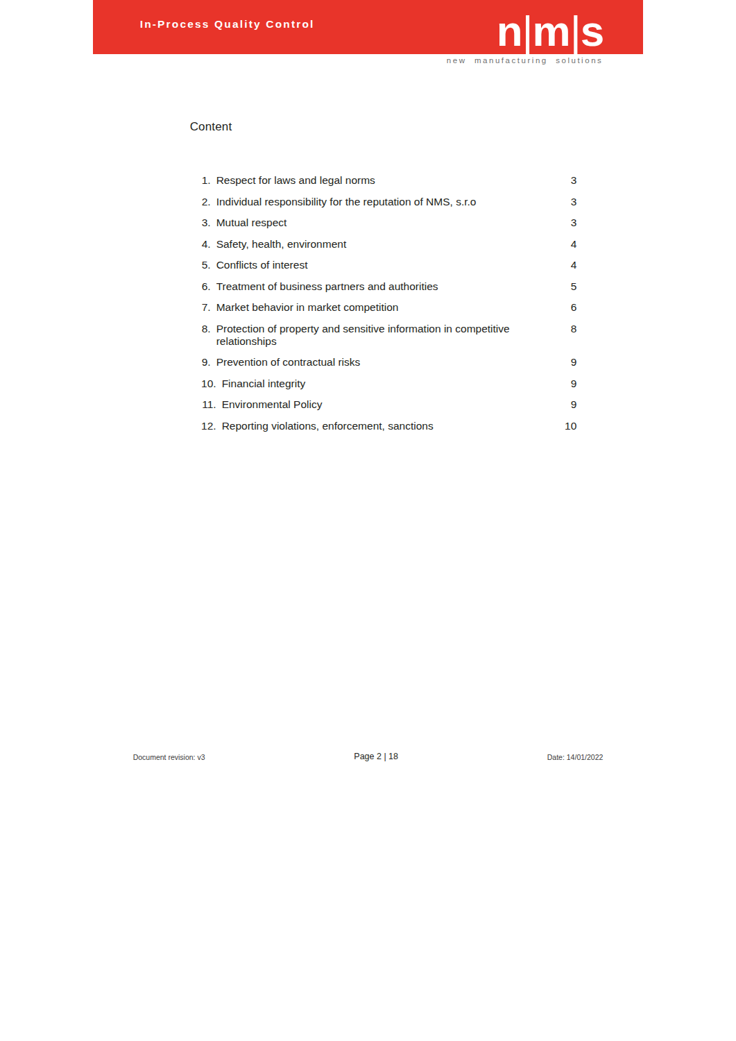In-Process Quality Control
n|m|s
new manufacturing solutions
Content
Respect for laws and legal norms 3
Individual responsibility for the reputation of NMS, s.r.o 3
Mutual respect 3
Safety, health, environment 4
Conflicts of interest 4
Treatment of business partners and authorities 5
Market behavior in market competition 6
Protection of property and sensitive information in competitive relationships 8
Prevention of contractual risks 9
Financial integrity 9
Environmental Policy 9
Reporting violations, enforcement, sanctions 10
Document revision: v3
Page 2 | 18
Date: 14/01/2022